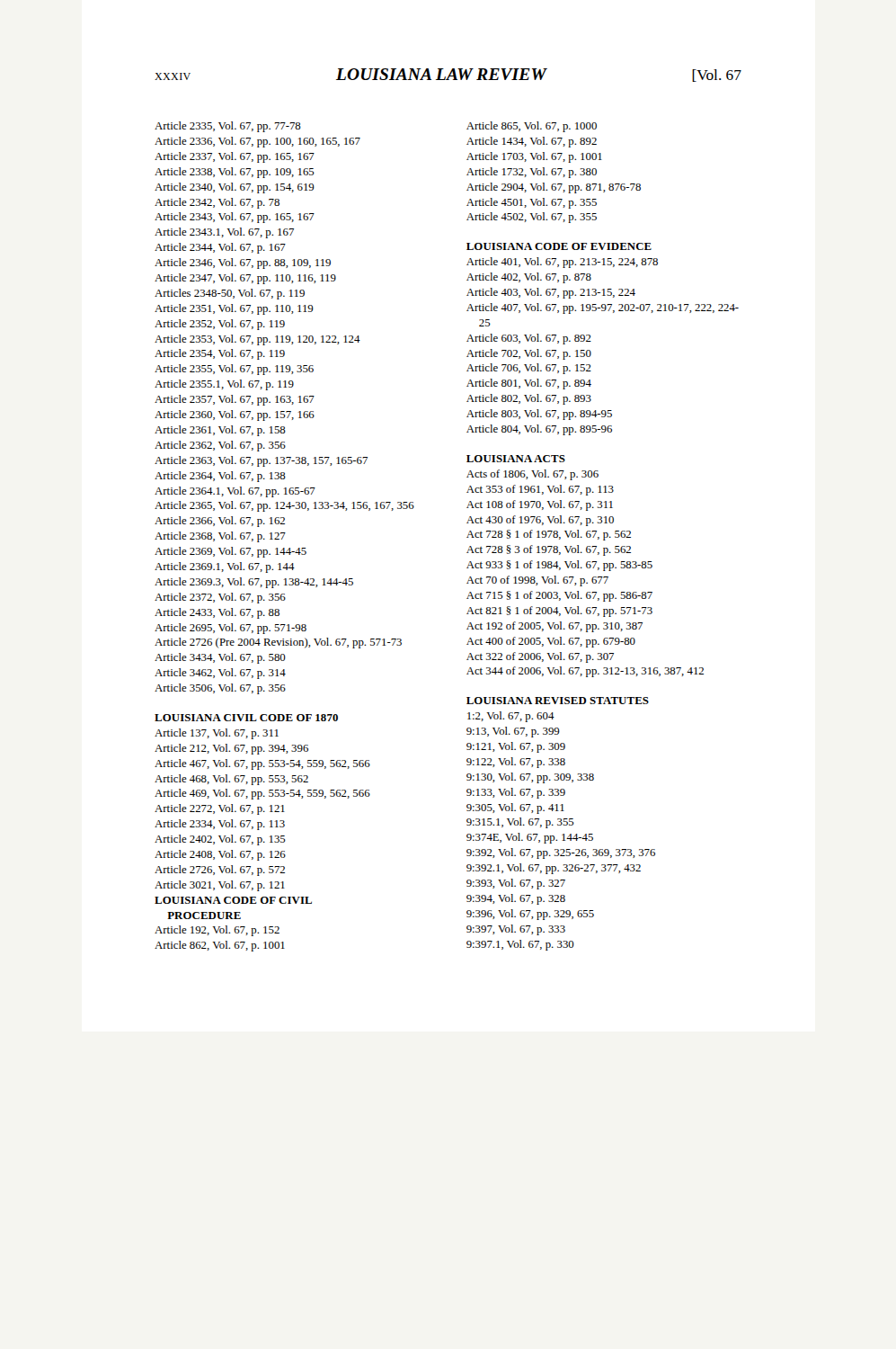xxxiv
LOUISIANA LAW REVIEW
[Vol. 67
Article 2335, Vol. 67, pp. 77-78
Article 2336, Vol. 67, pp. 100, 160, 165, 167
Article 2337, Vol. 67, pp. 165, 167
Article 2338, Vol. 67, pp. 109, 165
Article 2340, Vol. 67, pp. 154, 619
Article 2342, Vol. 67, p. 78
Article 2343, Vol. 67, pp. 165, 167
Article 2343.1, Vol. 67, p. 167
Article 2344, Vol. 67, p. 167
Article 2346, Vol. 67, pp. 88, 109, 119
Article 2347, Vol. 67, pp. 110, 116, 119
Articles 2348-50, Vol. 67, p. 119
Article 2351, Vol. 67, pp. 110, 119
Article 2352, Vol. 67, p. 119
Article 2353, Vol. 67, pp. 119, 120, 122, 124
Article 2354, Vol. 67, p. 119
Article 2355, Vol. 67, pp. 119, 356
Article 2355.1, Vol. 67, p. 119
Article 2357, Vol. 67, pp. 163, 167
Article 2360, Vol. 67, pp. 157, 166
Article 2361, Vol. 67, p. 158
Article 2362, Vol. 67, p. 356
Article 2363, Vol. 67, pp. 137-38, 157, 165-67
Article 2364, Vol. 67, p. 138
Article 2364.1, Vol. 67, pp. 165-67
Article 2365, Vol. 67, pp. 124-30, 133-34, 156, 167, 356
Article 2366, Vol. 67, p. 162
Article 2368, Vol. 67, p. 127
Article 2369, Vol. 67, pp. 144-45
Article 2369.1, Vol. 67, p. 144
Article 2369.3, Vol. 67, pp. 138-42, 144-45
Article 2372, Vol. 67, p. 356
Article 2433, Vol. 67, p. 88
Article 2695, Vol. 67, pp. 571-98
Article 2726 (Pre 2004 Revision), Vol. 67, pp. 571-73
Article 3434, Vol. 67, p. 580
Article 3462, Vol. 67, p. 314
Article 3506, Vol. 67, p. 356
Louisiana Civil Code of 1870
Article 137, Vol. 67, p. 311
Article 212, Vol. 67, pp. 394, 396
Article 467, Vol. 67, pp. 553-54, 559, 562, 566
Article 468, Vol. 67, pp. 553, 562
Article 469, Vol. 67, pp. 553-54, 559, 562, 566
Article 2272, Vol. 67, p. 121
Article 2334, Vol. 67, p. 113
Article 2402, Vol. 67, p. 135
Article 2408, Vol. 67, p. 126
Article 2726, Vol. 67, p. 572
Article 3021, Vol. 67, p. 121
Louisiana Code of CivilProcedure
Article 192, Vol. 67, p. 152
Article 862, Vol. 67, p. 1001
Article 865, Vol. 67, p. 1000
Article 1434, Vol. 67, p. 892
Article 1703, Vol. 67, p. 1001
Article 1732, Vol. 67, p. 380
Article 2904, Vol. 67, pp. 871, 876-78
Article 4501, Vol. 67, p. 355
Article 4502, Vol. 67, p. 355
Louisiana Code of Evidence
Article 401, Vol. 67, pp. 213-15, 224, 878
Article 402, Vol. 67, p. 878
Article 403, Vol. 67, pp. 213-15, 224
Article 407, Vol. 67, pp. 195-97, 202-07, 210-17, 222, 224-25
Article 603, Vol. 67, p. 892
Article 702, Vol. 67, p. 150
Article 706, Vol. 67, p. 152
Article 801, Vol. 67, p. 894
Article 802, Vol. 67, p. 893
Article 803, Vol. 67, pp. 894-95
Article 804, Vol. 67, pp. 895-96
Louisiana Acts
Acts of 1806, Vol. 67, p. 306
Act 353 of 1961, Vol. 67, p. 113
Act 108 of 1970, Vol. 67, p. 311
Act 430 of 1976, Vol. 67, p. 310
Act 728 § 1 of 1978, Vol. 67, p. 562
Act 728 § 3 of 1978, Vol. 67, p. 562
Act 933 § 1 of 1984, Vol. 67, pp. 583-85
Act 70 of 1998, Vol. 67, p. 677
Act 715 § 1 of 2003, Vol. 67, pp. 586-87
Act 821 § 1 of 2004, Vol. 67, pp. 571-73
Act 192 of 2005, Vol. 67, pp. 310, 387
Act 400 of 2005, Vol. 67, pp. 679-80
Act 322 of 2006, Vol. 67, p. 307
Act 344 of 2006, Vol. 67, pp. 312-13, 316, 387, 412
Louisiana Revised Statutes
1:2, Vol. 67, p. 604
9:13, Vol. 67, p. 399
9:121, Vol. 67, p. 309
9:122, Vol. 67, p. 338
9:130, Vol. 67, pp. 309, 338
9:133, Vol. 67, p. 339
9:305, Vol. 67, p. 411
9:315.1, Vol. 67, p. 355
9:374E, Vol. 67, pp. 144-45
9:392, Vol. 67, pp. 325-26, 369, 373, 376
9:392.1, Vol. 67, pp. 326-27, 377, 432
9:393, Vol. 67, p. 327
9:394, Vol. 67, p. 328
9:396, Vol. 67, pp. 329, 655
9:397, Vol. 67, p. 333
9:397.1, Vol. 67, p. 330